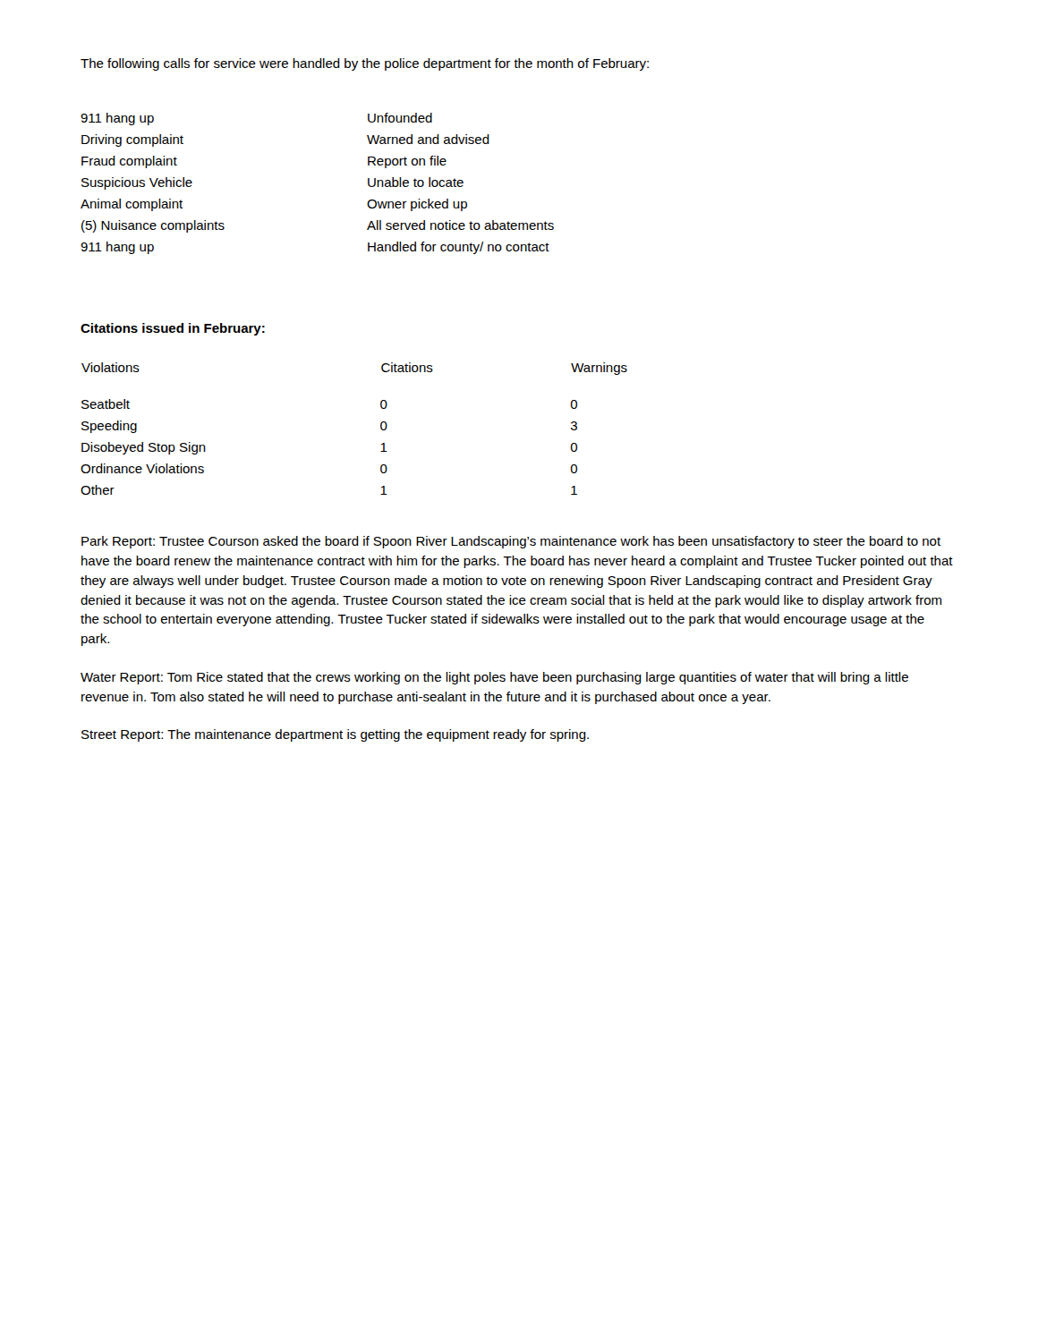The following calls for service were handled by the police department for the month of February:
| 911 hang up | Unfounded |
| Driving complaint | Warned and advised |
| Fraud complaint | Report on file |
| Suspicious Vehicle | Unable to locate |
| Animal complaint | Owner picked up |
| (5) Nuisance complaints | All served notice to abatements |
| 911 hang up | Handled for county/ no contact |
Citations issued in February:
| Violations | Citations | Warnings |
| --- | --- | --- |
| Seatbelt | 0 | 0 |
| Speeding | 0 | 3 |
| Disobeyed Stop Sign | 1 | 0 |
| Ordinance Violations | 0 | 0 |
| Other | 1 | 1 |
Park Report: Trustee Courson asked the board if Spoon River Landscaping’s maintenance work has been unsatisfactory to steer the board to not have the board renew the maintenance contract with him for the parks. The board has never heard a complaint and Trustee Tucker pointed out that they are always well under budget. Trustee Courson made a motion to vote on renewing Spoon River Landscaping contract and President Gray denied it because it was not on the agenda. Trustee Courson stated the ice cream social that is held at the park would like to display artwork from the school to entertain everyone attending. Trustee Tucker stated if sidewalks were installed out to the park that would encourage usage at the park.
Water Report: Tom Rice stated that the crews working on the light poles have been purchasing large quantities of water that will bring a little revenue in. Tom also stated he will need to purchase anti-sealant in the future and it is purchased about once a year.
Street Report: The maintenance department is getting the equipment ready for spring.